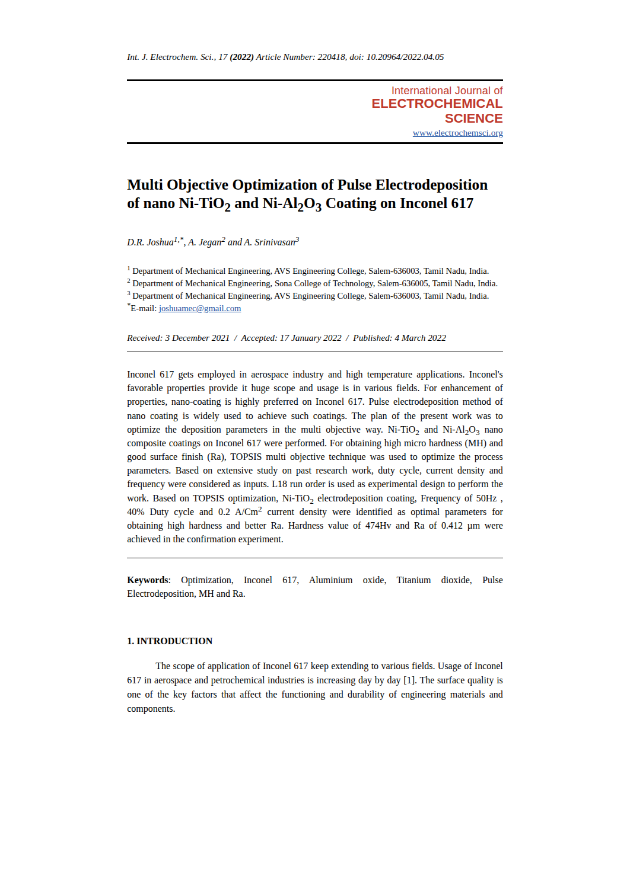Int. J. Electrochem. Sci., 17 (2022) Article Number: 220418, doi: 10.20964/2022.04.05
International Journal of
ELECTROCHEMICAL
SCIENCE
www.electrochemsci.org
Multi Objective Optimization of Pulse Electrodeposition of nano Ni-TiO2 and Ni-Al2O3 Coating on Inconel 617
D.R. Joshua1,*, A. Jegan2 and A. Srinivasan3
1 Department of Mechanical Engineering, AVS Engineering College, Salem-636003, Tamil Nadu, India.
2 Department of Mechanical Engineering, Sona College of Technology, Salem-636005, Tamil Nadu, India.
3 Department of Mechanical Engineering, AVS Engineering College, Salem-636003, Tamil Nadu, India.
*E-mail: joshuamec@gmail.com
Received: 3 December 2021 / Accepted: 17 January 2022 / Published: 4 March 2022
Inconel 617 gets employed in aerospace industry and high temperature applications. Inconel's favorable properties provide it huge scope and usage is in various fields. For enhancement of properties, nano-coating is highly preferred on Inconel 617. Pulse electrodeposition method of nano coating is widely used to achieve such coatings. The plan of the present work was to optimize the deposition parameters in the multi objective way. Ni-TiO2 and Ni-Al2O3 nano composite coatings on Inconel 617 were performed. For obtaining high micro hardness (MH) and good surface finish (Ra), TOPSIS multi objective technique was used to optimize the process parameters. Based on extensive study on past research work, duty cycle, current density and frequency were considered as inputs. L18 run order is used as experimental design to perform the work. Based on TOPSIS optimization, Ni-TiO2 electrodeposition coating, Frequency of 50Hz , 40% Duty cycle and 0.2 A/Cm2 current density were identified as optimal parameters for obtaining high hardness and better Ra. Hardness value of 474Hv and Ra of 0.412 µm were achieved in the confirmation experiment.
Keywords: Optimization, Inconel 617, Aluminium oxide, Titanium dioxide, Pulse Electrodeposition, MH and Ra.
1. INTRODUCTION
The scope of application of Inconel 617 keep extending to various fields. Usage of Inconel 617 in aerospace and petrochemical industries is increasing day by day [1]. The surface quality is one of the key factors that affect the functioning and durability of engineering materials and components.